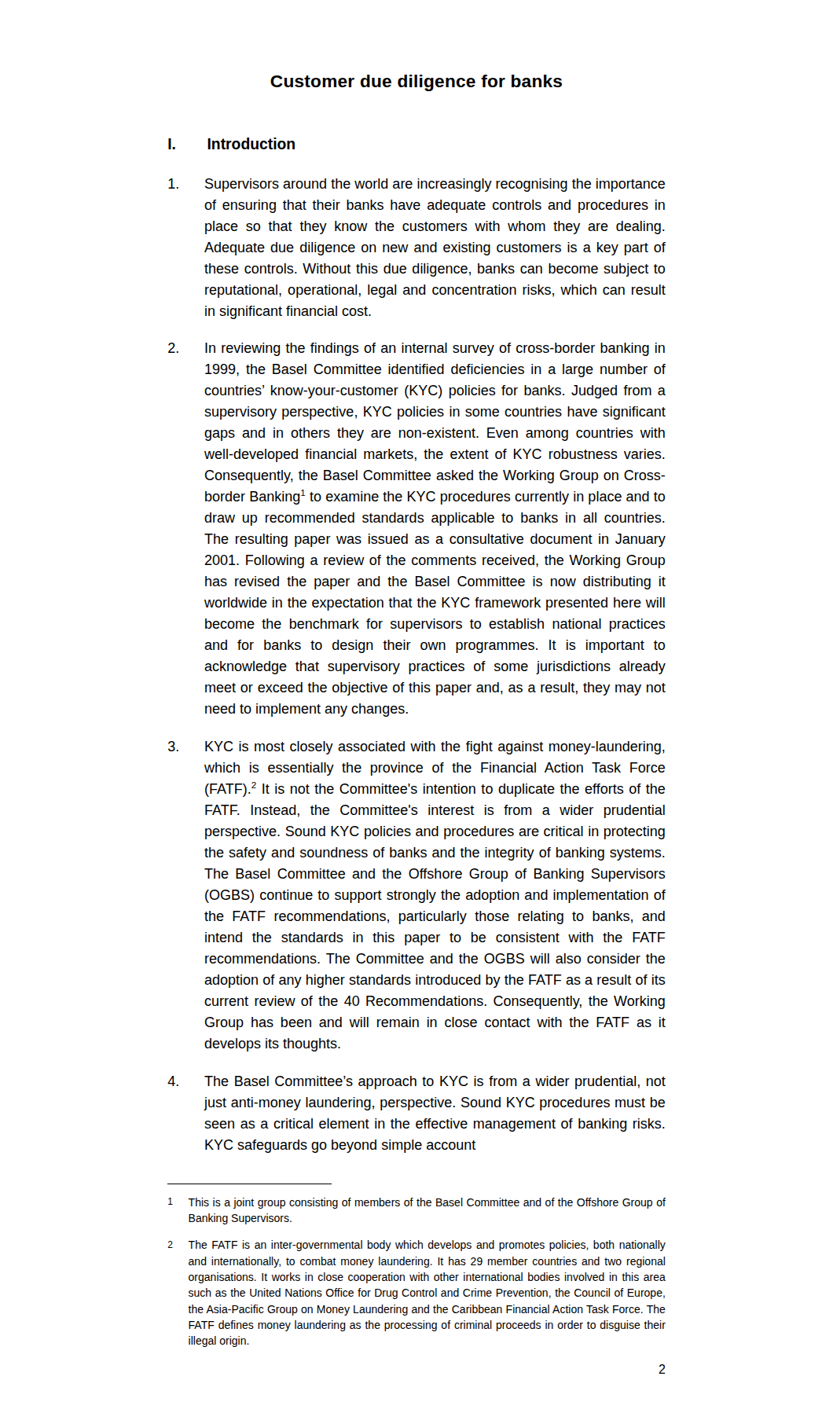Customer due diligence for banks
I. Introduction
1. Supervisors around the world are increasingly recognising the importance of ensuring that their banks have adequate controls and procedures in place so that they know the customers with whom they are dealing. Adequate due diligence on new and existing customers is a key part of these controls. Without this due diligence, banks can become subject to reputational, operational, legal and concentration risks, which can result in significant financial cost.
2. In reviewing the findings of an internal survey of cross-border banking in 1999, the Basel Committee identified deficiencies in a large number of countries’ know-your-customer (KYC) policies for banks. Judged from a supervisory perspective, KYC policies in some countries have significant gaps and in others they are non-existent. Even among countries with well-developed financial markets, the extent of KYC robustness varies. Consequently, the Basel Committee asked the Working Group on Cross-border Banking1 to examine the KYC procedures currently in place and to draw up recommended standards applicable to banks in all countries. The resulting paper was issued as a consultative document in January 2001. Following a review of the comments received, the Working Group has revised the paper and the Basel Committee is now distributing it worldwide in the expectation that the KYC framework presented here will become the benchmark for supervisors to establish national practices and for banks to design their own programmes. It is important to acknowledge that supervisory practices of some jurisdictions already meet or exceed the objective of this paper and, as a result, they may not need to implement any changes.
3. KYC is most closely associated with the fight against money-laundering, which is essentially the province of the Financial Action Task Force (FATF).2 It is not the Committee's intention to duplicate the efforts of the FATF. Instead, the Committee's interest is from a wider prudential perspective. Sound KYC policies and procedures are critical in protecting the safety and soundness of banks and the integrity of banking systems. The Basel Committee and the Offshore Group of Banking Supervisors (OGBS) continue to support strongly the adoption and implementation of the FATF recommendations, particularly those relating to banks, and intend the standards in this paper to be consistent with the FATF recommendations. The Committee and the OGBS will also consider the adoption of any higher standards introduced by the FATF as a result of its current review of the 40 Recommendations. Consequently, the Working Group has been and will remain in close contact with the FATF as it develops its thoughts.
4. The Basel Committee’s approach to KYC is from a wider prudential, not just anti-money laundering, perspective. Sound KYC procedures must be seen as a critical element in the effective management of banking risks. KYC safeguards go beyond simple account
1
This is a joint group consisting of members of the Basel Committee and of the Offshore Group of Banking Supervisors.
2
The FATF is an inter-governmental body which develops and promotes policies, both nationally and internationally, to combat money laundering. It has 29 member countries and two regional organisations. It works in close cooperation with other international bodies involved in this area such as the United Nations Office for Drug Control and Crime Prevention, the Council of Europe, the Asia-Pacific Group on Money Laundering and the Caribbean Financial Action Task Force. The FATF defines money laundering as the processing of criminal proceeds in order to disguise their illegal origin.
2